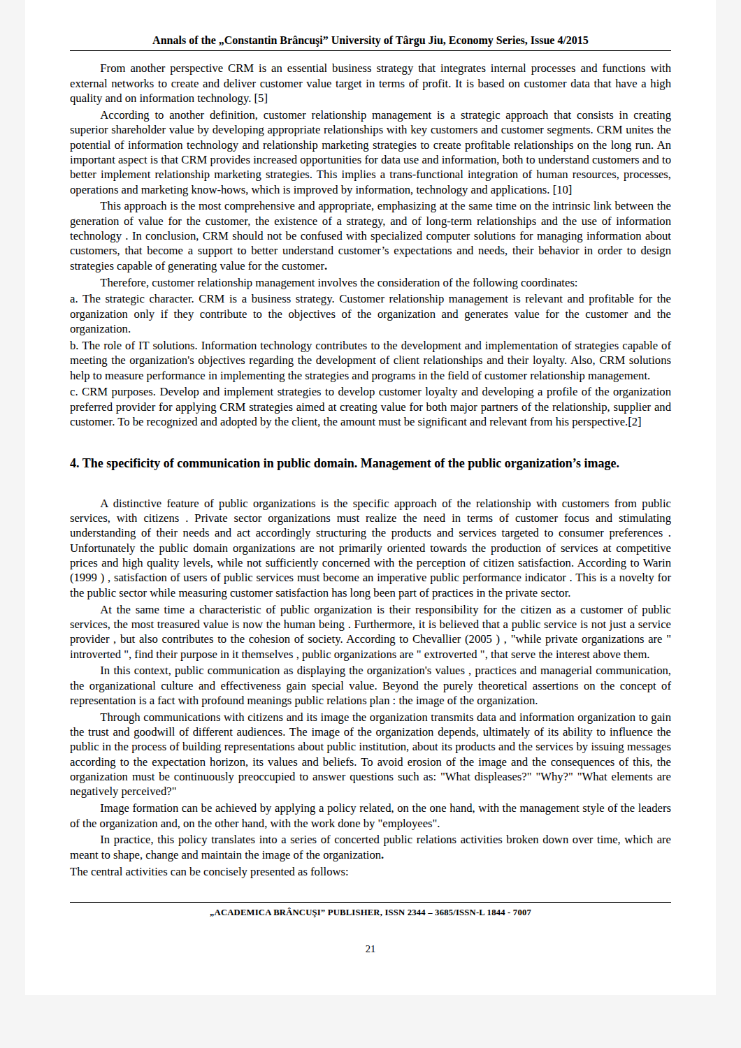Annals of the „Constantin Brâncuşi” University of Târgu Jiu, Economy Series, Issue 4/2015
From another perspective CRM is an essential business strategy that integrates internal processes and functions with external networks to create and deliver customer value target in terms of profit. It is based on customer data that have a high quality and on information technology. [5]
According to another definition, customer relationship management is a strategic approach that consists in creating superior shareholder value by developing appropriate relationships with key customers and customer segments. CRM unites the potential of information technology and relationship marketing strategies to create profitable relationships on the long run. An important aspect is that CRM provides increased opportunities for data use and information, both to understand customers and to better implement relationship marketing strategies. This implies a trans-functional integration of human resources, processes, operations and marketing know-hows, which is improved by information, technology and applications. [10]
This approach is the most comprehensive and appropriate, emphasizing at the same time on the intrinsic link between the generation of value for the customer, the existence of a strategy, and of long-term relationships and the use of information technology . In conclusion, CRM should not be confused with specialized computer solutions for managing information about customers, that become a support to better understand customer’s expectations and needs, their behavior in order to design strategies capable of generating value for the customer.
Therefore, customer relationship management involves the consideration of the following coordinates:
a. The strategic character. CRM is a business strategy. Customer relationship management is relevant and profitable for the organization only if they contribute to the objectives of the organization and generates value for the customer and the organization.
b. The role of IT solutions. Information technology contributes to the development and implementation of strategies capable of meeting the organization's objectives regarding the development of client relationships and their loyalty. Also, CRM solutions help to measure performance in implementing the strategies and programs in the field of customer relationship management.
c. CRM purposes. Develop and implement strategies to develop customer loyalty and developing a profile of the organization preferred provider for applying CRM strategies aimed at creating value for both major partners of the relationship, supplier and customer. To be recognized and adopted by the client, the amount must be significant and relevant from his perspective.[2]
4. The specificity of communication in public domain. Management of the public organization’s image.
A distinctive feature of public organizations is the specific approach of the relationship with customers from public services, with citizens . Private sector organizations must realize the need in terms of customer focus and stimulating understanding of their needs and act accordingly structuring the products and services targeted to consumer preferences . Unfortunately the public domain organizations are not primarily oriented towards the production of services at competitive prices and high quality levels, while not sufficiently concerned with the perception of citizen satisfaction. According to Warin (1999 ) , satisfaction of users of public services must become an imperative public performance indicator . This is a novelty for the public sector while measuring customer satisfaction has long been part of practices in the private sector.
At the same time a characteristic of public organization is their responsibility for the citizen as a customer of public services, the most treasured value is now the human being . Furthermore, it is believed that a public service is not just a service provider , but also contributes to the cohesion of society. According to Chevallier (2005 ) , "while private organizations are " introverted ", find their purpose in it themselves , public organizations are " extroverted ", that serve the interest above them.
In this context, public communication as displaying the organization's values , practices and managerial communication, the organizational culture and effectiveness gain special value. Beyond the purely theoretical assertions on the concept of representation is a fact with profound meanings public relations plan : the image of the organization.
Through communications with citizens and its image the organization transmits data and information organization to gain the trust and goodwill of different audiences. The image of the organization depends, ultimately of its ability to influence the public in the process of building representations about public institution, about its products and the services by issuing messages according to the expectation horizon, its values and beliefs. To avoid erosion of the image and the consequences of this, the organization must be continuously preoccupied to answer questions such as: "What displeases?" "Why?" "What elements are negatively perceived?"
Image formation can be achieved by applying a policy related, on the one hand, with the management style of the leaders of the organization and, on the other hand, with the work done by "employees".
In practice, this policy translates into a series of concerted public relations activities broken down over time, which are meant to shape, change and maintain the image of the organization.
The central activities can be concisely presented as follows:
„ACADEMICA BRÂNCUŞI” PUBLISHER, ISSN 2344 – 3685/ISSN-L 1844 - 7007
21